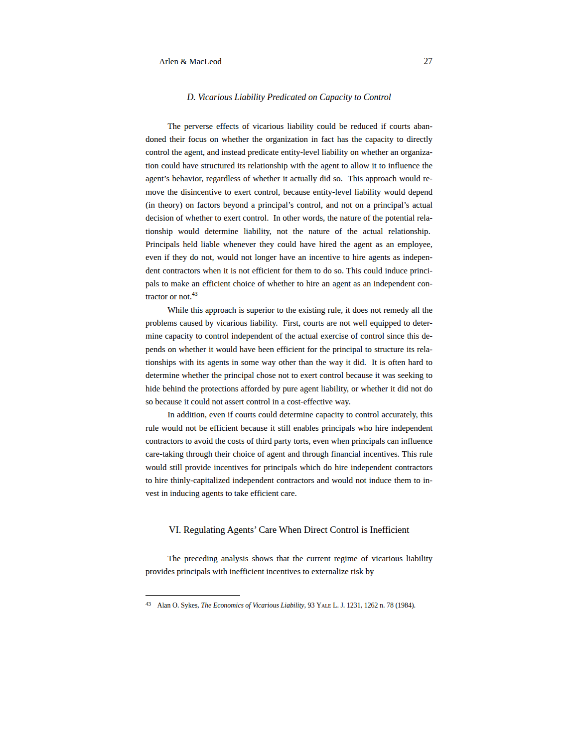Arlen & MacLeod 27
D. Vicarious Liability Predicated on Capacity to Control
The perverse effects of vicarious liability could be reduced if courts abandoned their focus on whether the organization in fact has the capacity to directly control the agent, and instead predicate entity‑level liability on whether an organization could have structured its relationship with the agent to allow it to influence the agent’s behavior, regardless of whether it actually did so. This approach would remove the disincentive to exert control, because entity‑level liability would depend (in theory) on factors beyond a principal’s control, and not on a principal’s actual decision of whether to exert control. In other words, the nature of the potential relationship would determine liability, not the nature of the actual relationship. Principals held liable whenever they could have hired the agent as an employee, even if they do not, would not longer have an incentive to hire agents as independent contractors when it is not efficient for them to do so. This could induce principals to make an efficient choice of whether to hire an agent as an independent contractor or not.43
While this approach is superior to the existing rule, it does not remedy all the problems caused by vicarious liability. First, courts are not well equipped to determine capacity to control independent of the actual exercise of control since this depends on whether it would have been efficient for the principal to structure its relationships with its agents in some way other than the way it did. It is often hard to determine whether the principal chose not to exert control because it was seeking to hide behind the protections afforded by pure agent liability, or whether it did not do so because it could not assert control in a cost‑effective way.
In addition, even if courts could determine capacity to control accurately, this rule would not be efficient because it still enables principals who hire independent contractors to avoid the costs of third party torts, even when principals can influence care‑taking through their choice of agent and through financial incentives. This rule would still provide incentives for principals which do hire independent contractors to hire thinly‑capitalized independent contractors and would not induce them to invest in inducing agents to take efficient care.
VI. Regulating Agents’ Care When Direct Control is Inefficient
The preceding analysis shows that the current regime of vicarious liability provides principals with inefficient incentives to externalize risk by
43 Alan O. Sykes, The Economics of Vicarious Liability, 93 Yale L. J. 1231, 1262 n. 78 (1984).